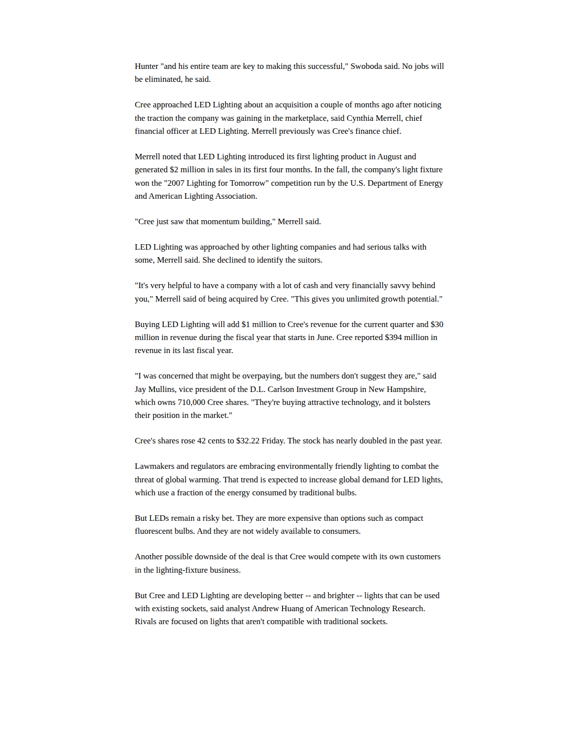Hunter "and his entire team are key to making this successful," Swoboda said. No jobs will be eliminated, he said.
Cree approached LED Lighting about an acquisition a couple of months ago after noticing the traction the company was gaining in the marketplace, said Cynthia Merrell, chief financial officer at LED Lighting. Merrell previously was Cree's finance chief.
Merrell noted that LED Lighting introduced its first lighting product in August and generated $2 million in sales in its first four months. In the fall, the company's light fixture won the "2007 Lighting for Tomorrow" competition run by the U.S. Department of Energy and American Lighting Association.
"Cree just saw that momentum building," Merrell said.
LED Lighting was approached by other lighting companies and had serious talks with some, Merrell said. She declined to identify the suitors.
"It's very helpful to have a company with a lot of cash and very financially savvy behind you," Merrell said of being acquired by Cree. "This gives you unlimited growth potential."
Buying LED Lighting will add $1 million to Cree's revenue for the current quarter and $30 million in revenue during the fiscal year that starts in June. Cree reported $394 million in revenue in its last fiscal year.
"I was concerned that might be overpaying, but the numbers don't suggest they are," said Jay Mullins, vice president of the D.L. Carlson Investment Group in New Hampshire, which owns 710,000 Cree shares. "They're buying attractive technology, and it bolsters their position in the market."
Cree's shares rose 42 cents to $32.22 Friday. The stock has nearly doubled in the past year.
Lawmakers and regulators are embracing environmentally friendly lighting to combat the threat of global warming. That trend is expected to increase global demand for LED lights, which use a fraction of the energy consumed by traditional bulbs.
But LEDs remain a risky bet. They are more expensive than options such as compact fluorescent bulbs. And they are not widely available to consumers.
Another possible downside of the deal is that Cree would compete with its own customers in the lighting-fixture business.
But Cree and LED Lighting are developing better -- and brighter -- lights that can be used with existing sockets, said analyst Andrew Huang of American Technology Research. Rivals are focused on lights that aren't compatible with traditional sockets.